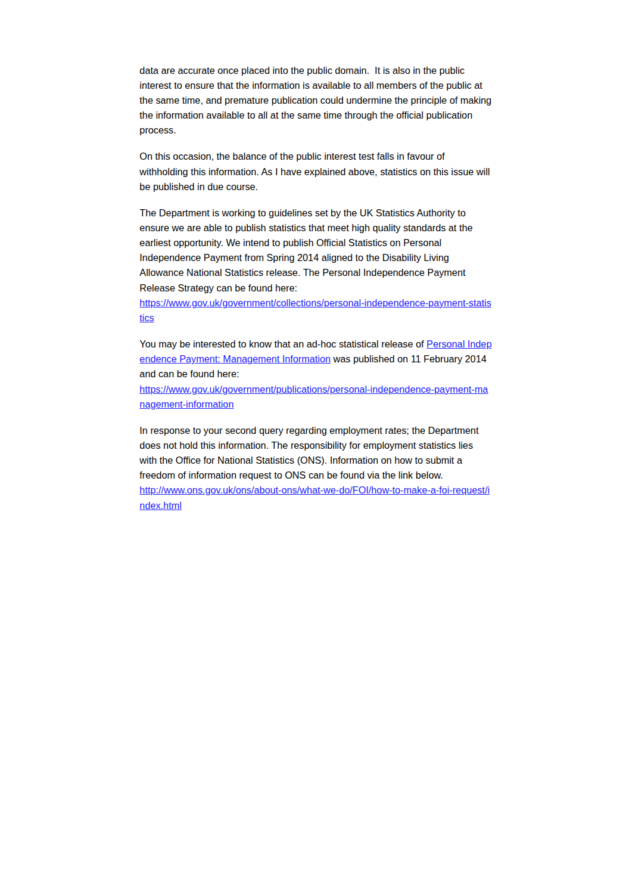data are accurate once placed into the public domain. It is also in the public interest to ensure that the information is available to all members of the public at the same time, and premature publication could undermine the principle of making the information available to all at the same time through the official publication process.
On this occasion, the balance of the public interest test falls in favour of withholding this information. As I have explained above, statistics on this issue will be published in due course.
The Department is working to guidelines set by the UK Statistics Authority to ensure we are able to publish statistics that meet high quality standards at the earliest opportunity. We intend to publish Official Statistics on Personal Independence Payment from Spring 2014 aligned to the Disability Living Allowance National Statistics release. The Personal Independence Payment Release Strategy can be found here:
https://www.gov.uk/government/collections/personal-independence-payment-statistics
You may be interested to know that an ad-hoc statistical release of Personal Independence Payment: Management Information was published on 11 February 2014 and can be found here:
https://www.gov.uk/government/publications/personal-independence-payment-management-information
In response to your second query regarding employment rates; the Department does not hold this information. The responsibility for employment statistics lies with the Office for National Statistics (ONS). Information on how to submit a freedom of information request to ONS can be found via the link below.
http://www.ons.gov.uk/ons/about-ons/what-we-do/FOI/how-to-make-a-foi-request/index.html